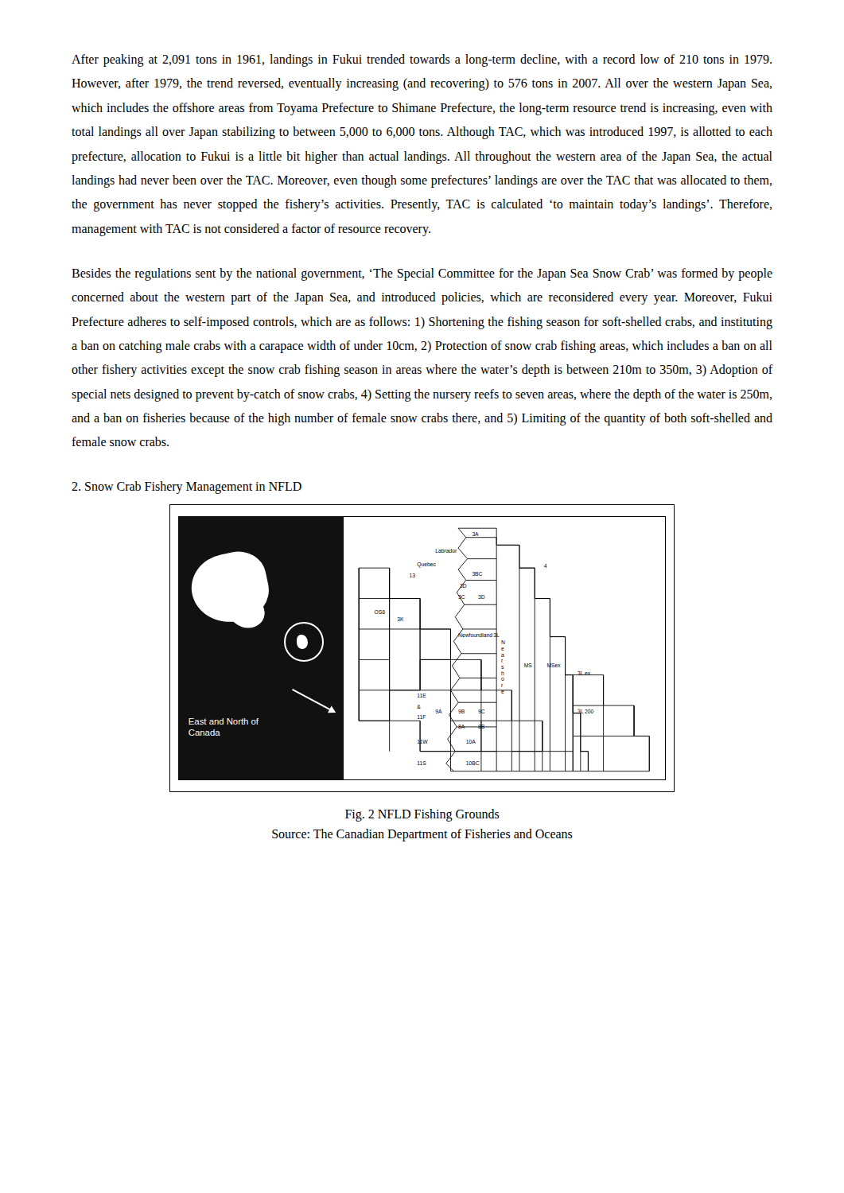After peaking at 2,091 tons in 1961, landings in Fukui trended towards a long-term decline, with a record low of 210 tons in 1979. However, after 1979, the trend reversed, eventually increasing (and recovering) to 576 tons in 2007. All over the western Japan Sea, which includes the offshore areas from Toyama Prefecture to Shimane Prefecture, the long-term resource trend is increasing, even with total landings all over Japan stabilizing to between 5,000 to 6,000 tons. Although TAC, which was introduced 1997, is allotted to each prefecture, allocation to Fukui is a little bit higher than actual landings. All throughout the western area of the Japan Sea, the actual landings had never been over the TAC. Moreover, even though some prefectures’ landings are over the TAC that was allocated to them, the government has never stopped the fishery’s activities. Presently, TAC is calculated ‘to maintain today’s landings’. Therefore, management with TAC is not considered a factor of resource recovery.
Besides the regulations sent by the national government, ‘The Special Committee for the Japan Sea Snow Crab’ was formed by people concerned about the western part of the Japan Sea, and introduced policies, which are reconsidered every year. Moreover, Fukui Prefecture adheres to self-imposed controls, which are as follows: 1) Shortening the fishing season for soft-shelled crabs, and instituting a ban on catching male crabs with a carapace width of under 10cm, 2) Protection of snow crab fishing areas, which includes a ban on all other fishery activities except the snow crab fishing season in areas where the water’s depth is between 210m to 350m, 3) Adoption of special nets designed to prevent by-catch of snow crabs, 4) Setting the nursery reefs to seven areas, where the depth of the water is 250m, and a ban on fisheries because of the high number of female snow crabs there, and 5) Limiting of the quantity of both soft-shelled and female snow crabs.
2. Snow Crab Fishery Management in NFLD
East and North of
Canada
3A Labrador Quebec 13 3BC 3D 3C 3D OS8 3K Newfoundland 3L N e a r s h o r e MS MSex 3L ex 3L 200 4 11E & 11F 9A 9B 9C 8A 8B 11W 10A 11S 10BC
Fig. 2 NFLD Fishing Grounds
Source: The Canadian Department of Fisheries and Oceans